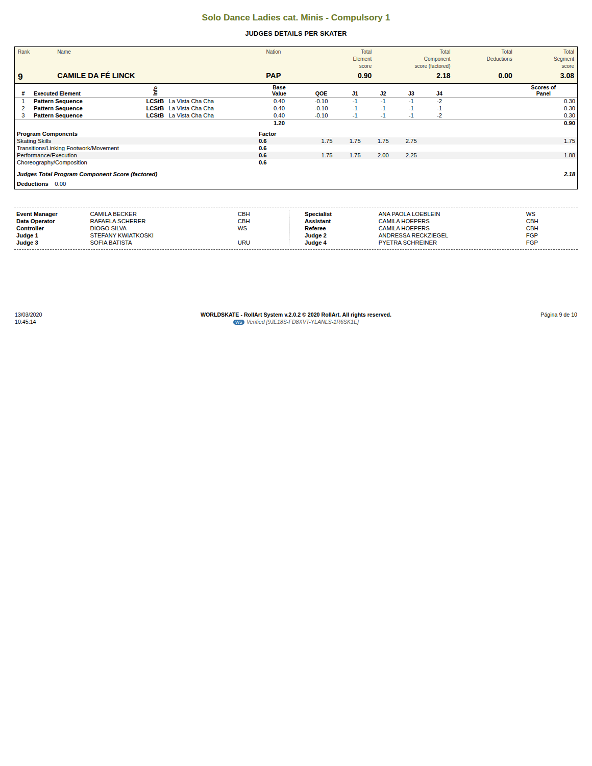Solo Dance Ladies cat. Minis - Compulsory 1
JUDGES DETAILS PER SKATER
| Rank | Name | Nation | Total Element score | Total Component score (factored) | Total Deductions | Total Segment score |
| 9 | CAMILE DA FÉ LINCK | PAP | 0.90 | 2.18 | 0.00 | 3.08 |
| # | Executed Element | Info | | Base Value | QOE | J1 | J2 | J3 | J4 | | Scores of Panel |
| --- | --- | --- | --- | --- | --- | --- | --- | --- | --- | --- | --- |
| 1 | Pattern Sequence | LCStB | La Vista Cha Cha | 0.40 | -0.10 | -1 | -1 | -1 | -2 | | 0.30 |
| 2 | Pattern Sequence | LCStB | La Vista Cha Cha | 0.40 | -0.10 | -1 | -1 | -1 | -1 | | 0.30 |
| 3 | Pattern Sequence | LCStB | La Vista Cha Cha | 0.40 | -0.10 | -1 | -1 | -1 | -2 | | 0.30 |
| | 1.20 | | 0.90 |
| Program Components | Factor | | | | | | |
| Skating Skills | 0.6 | 1.75 | 1.75 | 1.75 | 2.75 | | 1.75 |
| Transitions/Linking Footwork/Movement | 0.6 | | |
| Performance/Execution | 0.6 | 1.75 | 1.75 | 2.00 | 2.25 | | 1.88 |
| Choreography/Composition | 0.6 | | |
| Judges Total Program Component Score (factored) | 2.18 |
| Deductions 0.00 | |
| Event Manager | CAMILA BECKER | CBH | | Specialist | ANA PAOLA LOEBLEIN | WS |
| Data Operator | RAFAELA SCHERER | CBH | | Assistant | CAMILA HOEPERS | CBH |
| Controller | DIOGO SILVA | WS | | Referee | CAMILA HOEPERS | CBH |
| Judge 1 | STEFANY KWIATKOSKI | | | Judge 2 | ANDRESSA RECKZIEGEL | FGP |
| Judge 3 | SOFIA BATISTA | URU | | Judge 4 | PYETRA SCHREINER | FGP |
| 13/03/2020 | WORLDSKATE - RollArt System v.2.0.2 © 2020 RollArt. All rights reserved. | Página 9 de 10 |
| 10:45:14 | WS Verified [9JE18S-FD8XVT-YLANLS-1R6SK1E] | |